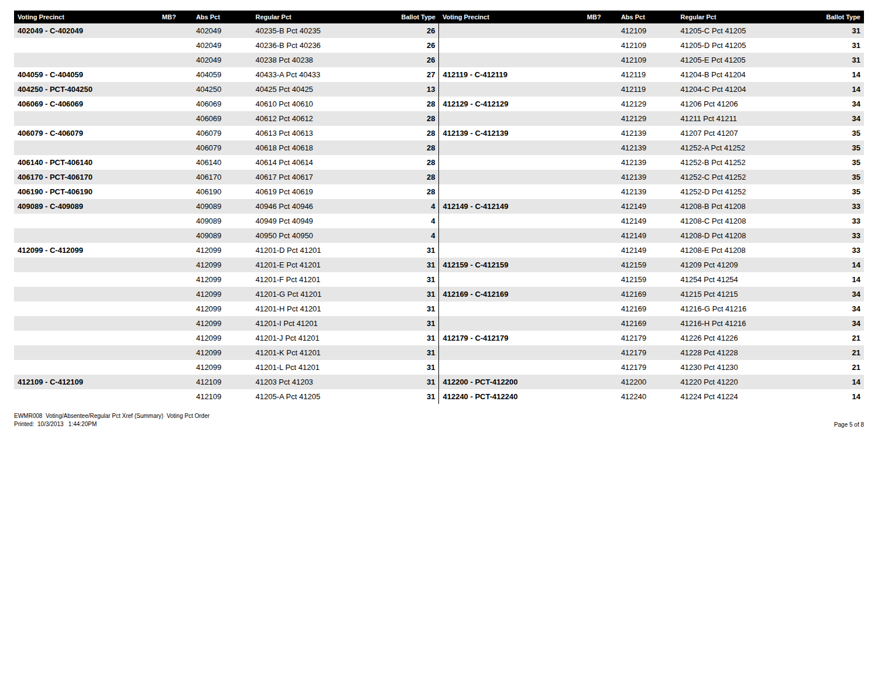| Voting Precinct | MB? | Abs Pct | Regular Pct | Ballot Type | Voting Precinct | MB? | Abs Pct | Regular Pct | Ballot Type |
| --- | --- | --- | --- | --- | --- | --- | --- | --- | --- |
| 402049 - C-402049 | | 402049 | 40235-B Pct 40235 | 26 | | | 412109 | 41205-C Pct 41205 | 31 |
| | | 402049 | 40236-B Pct 40236 | 26 | | | 412109 | 41205-D Pct 41205 | 31 |
| | | 402049 | 40238 Pct 40238 | 26 | | | 412109 | 41205-E Pct 41205 | 31 |
| 404059 - C-404059 | | 404059 | 40433-A Pct 40433 | 27 | 412119 - C-412119 | | 412119 | 41204-B Pct 41204 | 14 |
| 404250 - PCT-404250 | | 404250 | 40425 Pct 40425 | 13 | | | 412119 | 41204-C Pct 41204 | 14 |
| 406069 - C-406069 | | 406069 | 40610 Pct 40610 | 28 | 412129 - C-412129 | | 412129 | 41206 Pct 41206 | 34 |
| | | 406069 | 40612 Pct 40612 | 28 | | | 412129 | 41211 Pct 41211 | 34 |
| 406079 - C-406079 | | 406079 | 40613 Pct 40613 | 28 | 412139 - C-412139 | | 412139 | 41207 Pct 41207 | 35 |
| | | 406079 | 40618 Pct 40618 | 28 | | | 412139 | 41252-A Pct 41252 | 35 |
| 406140 - PCT-406140 | | 406140 | 40614 Pct 40614 | 28 | | | 412139 | 41252-B Pct 41252 | 35 |
| 406170 - PCT-406170 | | 406170 | 40617 Pct 40617 | 28 | | | 412139 | 41252-C Pct 41252 | 35 |
| 406190 - PCT-406190 | | 406190 | 40619 Pct 40619 | 28 | | | 412139 | 41252-D Pct 41252 | 35 |
| 409089 - C-409089 | | 409089 | 40946 Pct 40946 | 4 | 412149 - C-412149 | | 412149 | 41208-B Pct 41208 | 33 |
| | | 409089 | 40949 Pct 40949 | 4 | | | 412149 | 41208-C Pct 41208 | 33 |
| | | 409089 | 40950 Pct 40950 | 4 | | | 412149 | 41208-D Pct 41208 | 33 |
| 412099 - C-412099 | | 412099 | 41201-D Pct 41201 | 31 | | | 412149 | 41208-E Pct 41208 | 33 |
| | | 412099 | 41201-E Pct 41201 | 31 | 412159 - C-412159 | | 412159 | 41209 Pct 41209 | 14 |
| | | 412099 | 41201-F Pct 41201 | 31 | | | 412159 | 41254 Pct 41254 | 14 |
| | | 412099 | 41201-G Pct 41201 | 31 | 412169 - C-412169 | | 412169 | 41215 Pct 41215 | 34 |
| | | 412099 | 41201-H Pct 41201 | 31 | | | 412169 | 41216-G Pct 41216 | 34 |
| | | 412099 | 41201-I Pct 41201 | 31 | | | 412169 | 41216-H Pct 41216 | 34 |
| | | 412099 | 41201-J Pct 41201 | 31 | 412179 - C-412179 | | 412179 | 41226 Pct 41226 | 21 |
| | | 412099 | 41201-K Pct 41201 | 31 | | | 412179 | 41228 Pct 41228 | 21 |
| | | 412099 | 41201-L Pct 41201 | 31 | | | 412179 | 41230 Pct 41230 | 21 |
| 412109 - C-412109 | | 412109 | 41203 Pct 41203 | 31 | 412200 - PCT-412200 | | 412200 | 41220 Pct 41220 | 14 |
| | | 412109 | 41205-A Pct 41205 | 31 | 412240 - PCT-412240 | | 412240 | 41224 Pct 41224 | 14 |
EWMR008 Voting/Absentee/Regular Pct Xref (Summary) Voting Pct Order
Printed: 10/3/2013 1:44:20PM
Page 5 of 8